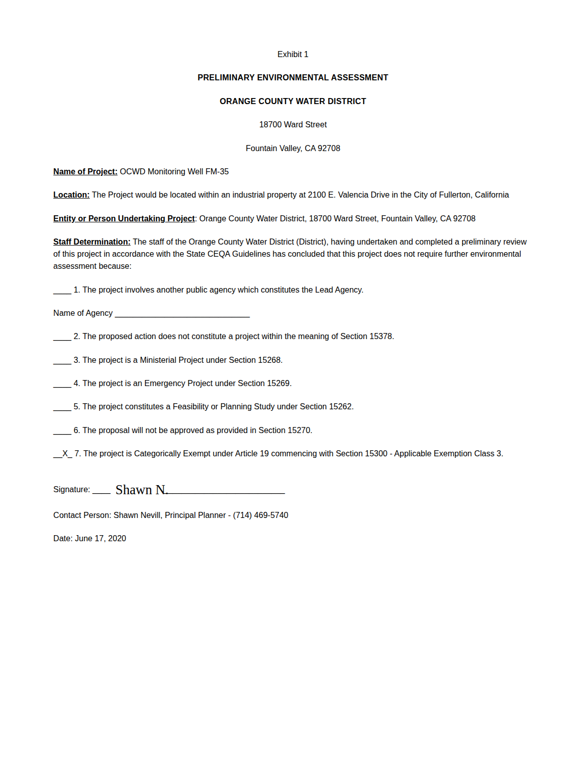Exhibit 1
PRELIMINARY ENVIRONMENTAL ASSESSMENT
ORANGE COUNTY WATER DISTRICT
18700 Ward Street
Fountain Valley, CA 92708
Name of Project: OCWD Monitoring Well FM-35
Location: The Project would be located within an industrial property at 2100 E. Valencia Drive in the City of Fullerton, California
Entity or Person Undertaking Project: Orange County Water District, 18700 Ward Street, Fountain Valley, CA 92708
Staff Determination: The staff of the Orange County Water District (District), having undertaken and completed a preliminary review of this project in accordance with the State CEQA Guidelines has concluded that this project does not require further environmental assessment because:
____ 1. The project involves another public agency which constitutes the Lead Agency.
Name of Agency ______________________________
____ 2. The proposed action does not constitute a project within the meaning of Section 15378.
____ 3. The project is a Ministerial Project under Section 15268.
____ 4. The project is an Emergency Project under Section 15269.
____ 5. The project constitutes a Feasibility or Planning Study under Section 15262.
____ 6. The proposal will not be approved as provided in Section 15270.
__X_ 7. The project is Categorically Exempt under Article 19 commencing with Section 15300 - Applicable Exemption Class 3.
Signature: ____Shawn N.___________________________
Contact Person: Shawn Nevill, Principal Planner - (714) 469-5740
Date: June 17, 2020